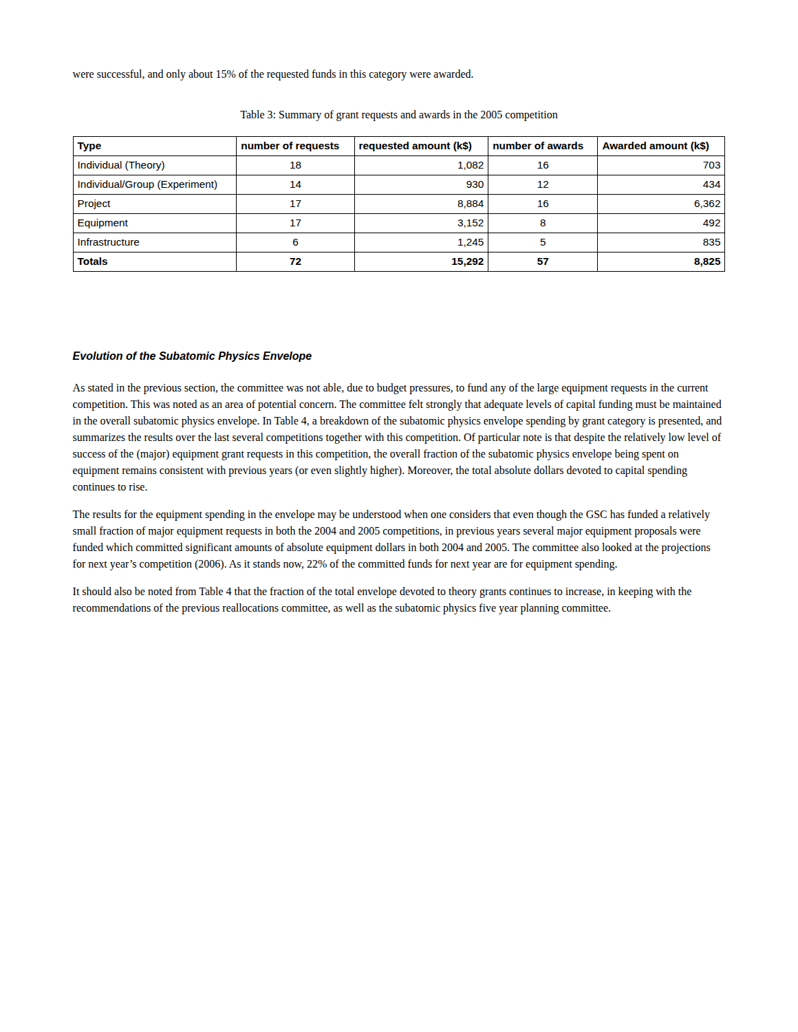were successful, and only about 15% of the requested funds in this category were awarded.
Table 3: Summary of grant requests and awards in the 2005 competition
| Type | number of requests | requested amount (k$) | number of awards | Awarded amount (k$) |
| --- | --- | --- | --- | --- |
| Individual (Theory) | 18 | 1,082 | 16 | 703 |
| Individual/Group (Experiment) | 14 | 930 | 12 | 434 |
| Project | 17 | 8,884 | 16 | 6,362 |
| Equipment | 17 | 3,152 | 8 | 492 |
| Infrastructure | 6 | 1,245 | 5 | 835 |
| Totals | 72 | 15,292 | 57 | 8,825 |
Evolution of the Subatomic Physics Envelope
As stated in the previous section, the committee was not able, due to budget pressures, to fund any of the large equipment requests in the current competition. This was noted as an area of potential concern. The committee felt strongly that adequate levels of capital funding must be maintained in the overall subatomic physics envelope. In Table 4, a breakdown of the subatomic physics envelope spending by grant category is presented, and summarizes the results over the last several competitions together with this competition. Of particular note is that despite the relatively low level of success of the (major) equipment grant requests in this competition, the overall fraction of the subatomic physics envelope being spent on equipment remains consistent with previous years (or even slightly higher). Moreover, the total absolute dollars devoted to capital spending continues to rise.
The results for the equipment spending in the envelope may be understood when one considers that even though the GSC has funded a relatively small fraction of major equipment requests in both the 2004 and 2005 competitions, in previous years several major equipment proposals were funded which committed significant amounts of absolute equipment dollars in both 2004 and 2005. The committee also looked at the projections for next year’s competition (2006). As it stands now, 22% of the committed funds for next year are for equipment spending.
It should also be noted from Table 4 that the fraction of the total envelope devoted to theory grants continues to increase, in keeping with the recommendations of the previous reallocations committee, as well as the subatomic physics five year planning committee.